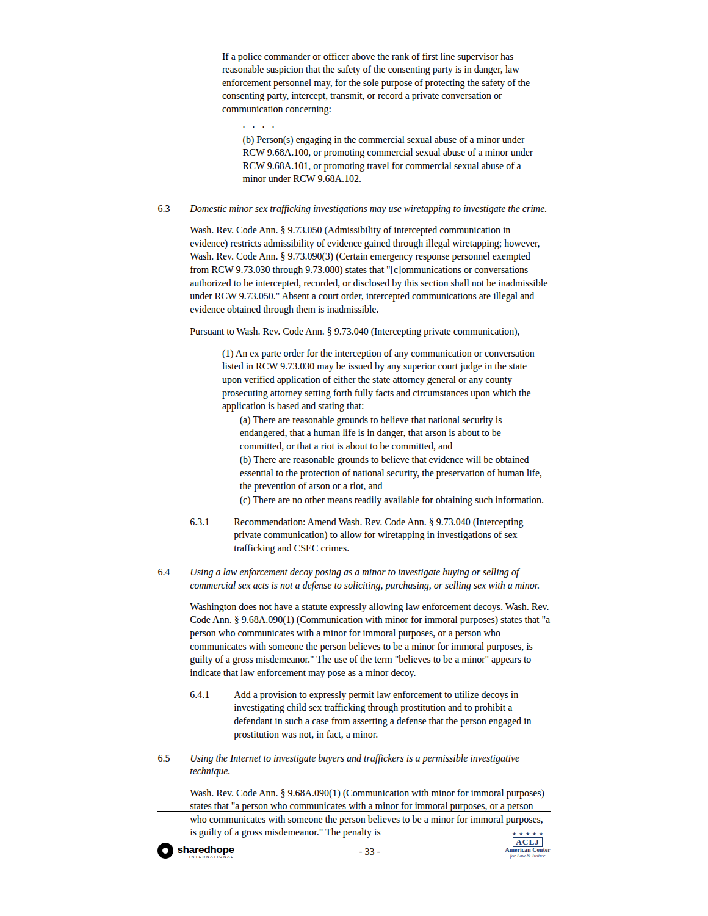If a police commander or officer above the rank of first line supervisor has reasonable suspicion that the safety of the consenting party is in danger, law enforcement personnel may, for the sole purpose of protecting the safety of the consenting party, intercept, transmit, or record a private conversation or communication concerning:
. . . .
(b) Person(s) engaging in the commercial sexual abuse of a minor under RCW 9.68A.100, or promoting commercial sexual abuse of a minor under RCW 9.68A.101, or promoting travel for commercial sexual abuse of a minor under RCW 9.68A.102.
6.3
Domestic minor sex trafficking investigations may use wiretapping to investigate the crime.
Wash. Rev. Code Ann. § 9.73.050 (Admissibility of intercepted communication in evidence) restricts admissibility of evidence gained through illegal wiretapping; however, Wash. Rev. Code Ann. § 9.73.090(3) (Certain emergency response personnel exempted from RCW 9.73.030 through 9.73.080) states that "[c]ommunications or conversations authorized to be intercepted, recorded, or disclosed by this section shall not be inadmissible under RCW 9.73.050." Absent a court order, intercepted communications are illegal and evidence obtained through them is inadmissible.
Pursuant to Wash. Rev. Code Ann. § 9.73.040 (Intercepting private communication),
(1) An ex parte order for the interception of any communication or conversation listed in RCW 9.73.030 may be issued by any superior court judge in the state upon verified application of either the state attorney general or any county prosecuting attorney setting forth fully facts and circumstances upon which the application is based and stating that:
(a) There are reasonable grounds to believe that national security is endangered, that a human life is in danger, that arson is about to be committed, or that a riot is about to be committed, and
(b) There are reasonable grounds to believe that evidence will be obtained essential to the protection of national security, the preservation of human life, the prevention of arson or a riot, and
(c) There are no other means readily available for obtaining such information.
6.3.1
Recommendation: Amend Wash. Rev. Code Ann. § 9.73.040 (Intercepting private communication) to allow for wiretapping in investigations of sex trafficking and CSEC crimes.
6.4
Using a law enforcement decoy posing as a minor to investigate buying or selling of commercial sex acts is not a defense to soliciting, purchasing, or selling sex with a minor.
Washington does not have a statute expressly allowing law enforcement decoys. Wash. Rev. Code Ann. § 9.68A.090(1) (Communication with minor for immoral purposes) states that "a person who communicates with a minor for immoral purposes, or a person who communicates with someone the person believes to be a minor for immoral purposes, is guilty of a gross misdemeanor." The use of the term "believes to be a minor" appears to indicate that law enforcement may pose as a minor decoy.
6.4.1
Add a provision to expressly permit law enforcement to utilize decoys in investigating child sex trafficking through prostitution and to prohibit a defendant in such a case from asserting a defense that the person engaged in prostitution was not, in fact, a minor.
6.5
Using the Internet to investigate buyers and traffickers is a permissible investigative technique.
Wash. Rev. Code Ann. § 9.68A.090(1) (Communication with minor for immoral purposes) states that "a person who communicates with a minor for immoral purposes, or a person who communicates with someone the person believes to be a minor for immoral purposes, is guilty of a gross misdemeanor." The penalty is
sharedhopeINTERNATIONAL
- 33 -
★ ★ ★ ★ ★
ACLJ
American Center
for Law & Justice